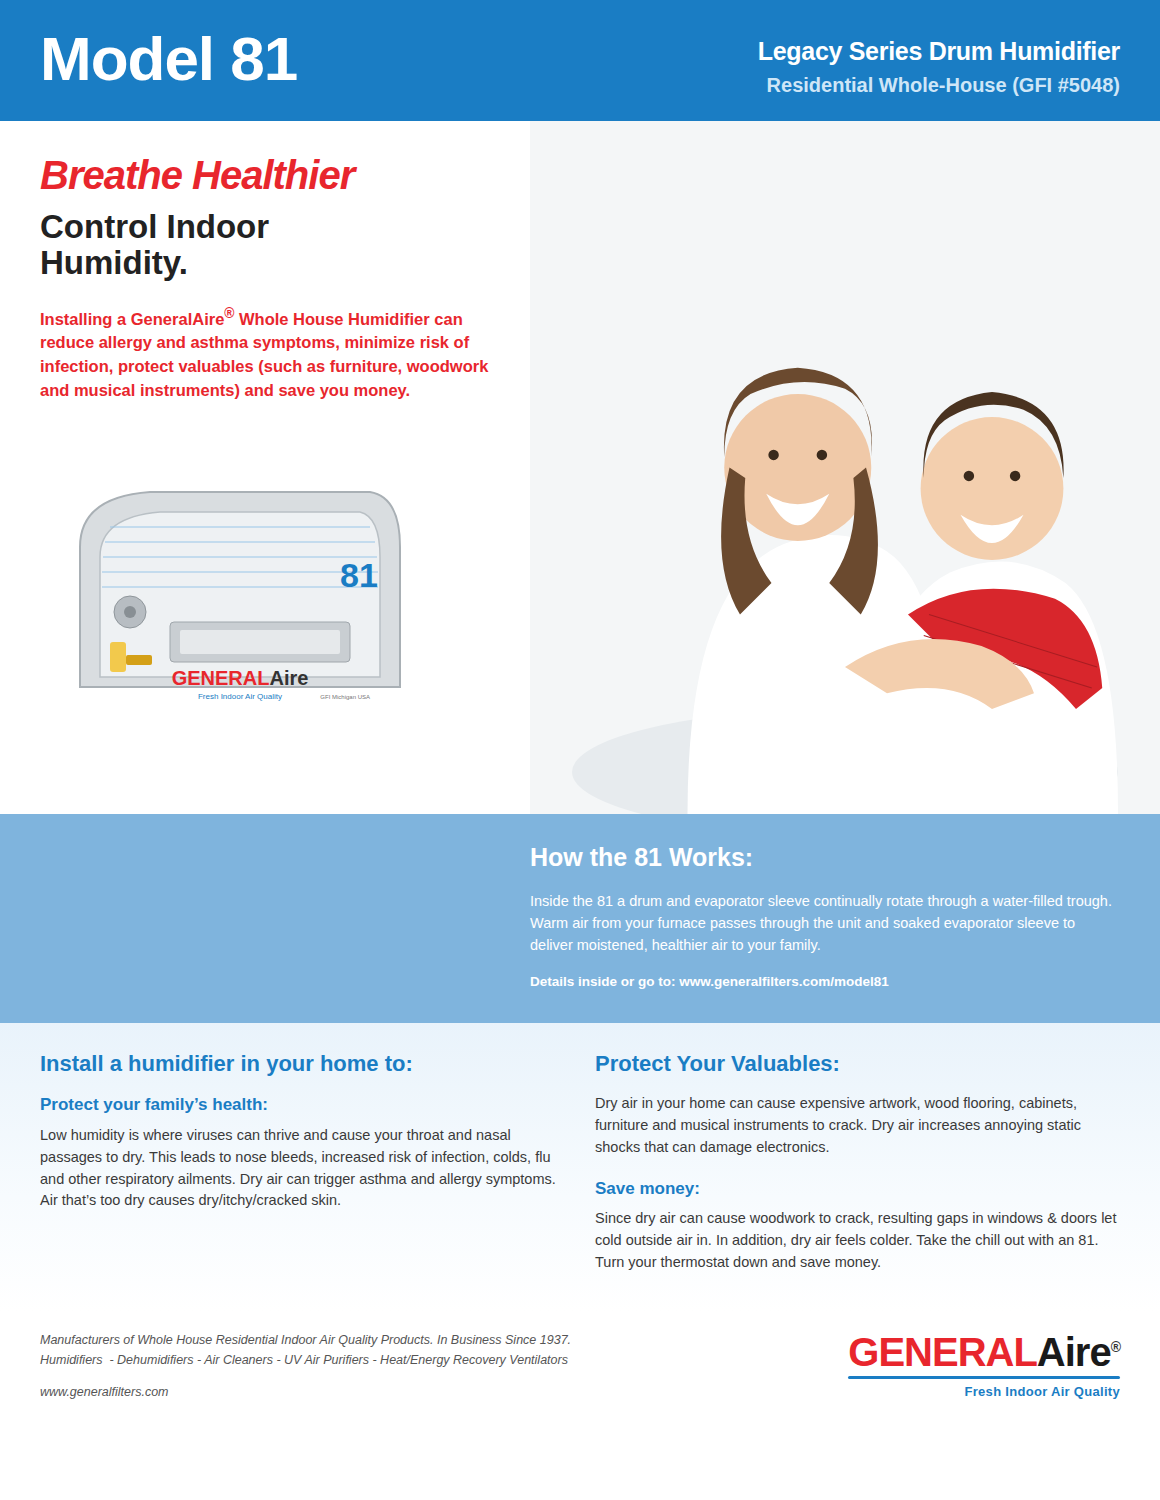Model 81
Legacy Series Drum Humidifier
Residential Whole-House (GFI #5048)
Breathe Healthier
Control Indoor
Humidity.
Installing a GeneralAire® Whole House Humidifier can reduce allergy and asthma symptoms, minimize risk of infection, protect valuables (such as furniture, woodwork and musical instruments) and save you money.
How the 81 Works:
Inside the 81 a drum and evaporator sleeve continually rotate through a water-filled trough. Warm air from your furnace passes through the unit and soaked evaporator sleeve to deliver moistened, healthier air to your family.
Details inside or go to: www.generalfilters.com/model81
Install a humidifier in your home to:
Protect your family’s health:
Low humidity is where viruses can thrive and cause your throat and nasal passages to dry. This leads to nose bleeds, increased risk of infection, colds, flu and other respiratory ailments. Dry air can trigger asthma and allergy symptoms. Air that’s too dry causes dry/itchy/cracked skin.
Protect Your Valuables:
Dry air in your home can cause expensive artwork, wood flooring, cabinets, furniture and musical instruments to crack. Dry air increases annoying static shocks that can damage electronics.
Save money:
Since dry air can cause woodwork to crack, resulting gaps in windows & doors let cold outside air in. In addition, dry air feels colder. Take the chill out with an 81. Turn your thermostat down and save money.
Manufacturers of Whole House Residential Indoor Air Quality Products. In Business Since 1937.
Humidifiers - Dehumidifiers - Air Cleaners - UV Air Purifiers - Heat/Energy Recovery Ventilators www.generalfilters.com
GENERAL Aire®
Fresh Indoor Air Quality